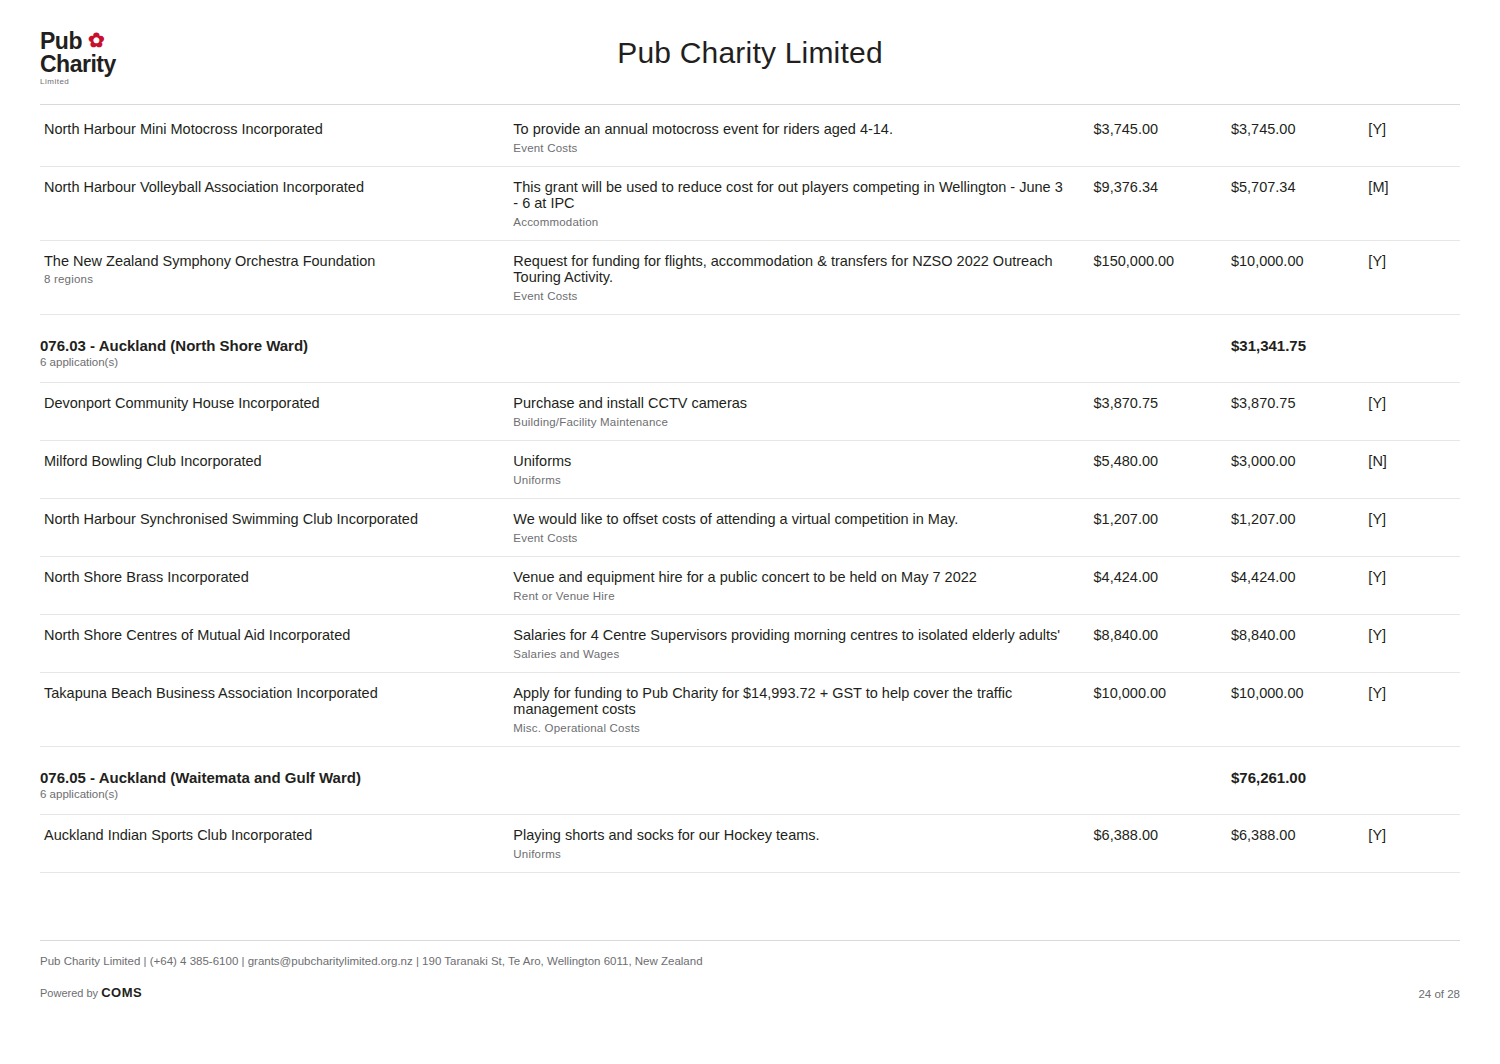Pub ✿ Charity Limited
Pub Charity Limited
| North Harbour Mini Motocross Incorporated | To provide an annual motocross event for riders aged 4-14. Event Costs | $3,745.00 | $3,745.00 | [Y] |
| North Harbour Volleyball Association Incorporated | This grant will be used to reduce cost for out players competing in Wellington - June 3 - 6 at IPC Accommodation | $9,376.34 | $5,707.34 | [M] |
| The New Zealand Symphony Orchestra Foundation 8 regions | Request for funding for flights, accommodation & transfers for NZSO 2022 Outreach Touring Activity. Event Costs | $150,000.00 | $10,000.00 | [Y] |
| 076.03 - Auckland (North Shore Ward) | $31,341.75 | |
| 6 application(s) |
| Devonport Community House Incorporated | Purchase and install CCTV cameras Building/Facility Maintenance | $3,870.75 | $3,870.75 | [Y] |
| Milford Bowling Club Incorporated | Uniforms Uniforms | $5,480.00 | $3,000.00 | [N] |
| North Harbour Synchronised Swimming Club Incorporated | We would like to offset costs of attending a virtual competition in May. Event Costs | $1,207.00 | $1,207.00 | [Y] |
| North Shore Brass Incorporated | Venue and equipment hire for a public concert to be held on May 7 2022 Rent or Venue Hire | $4,424.00 | $4,424.00 | [Y] |
| North Shore Centres of Mutual Aid Incorporated | Salaries for 4 Centre Supervisors providing morning centres to isolated elderly adults' Salaries and Wages | $8,840.00 | $8,840.00 | [Y] |
| Takapuna Beach Business Association Incorporated | Apply for funding to Pub Charity for $14,993.72 + GST to help cover the traffic management costs Misc. Operational Costs | $10,000.00 | $10,000.00 | [Y] |
| 076.05 - Auckland (Waitemata and Gulf Ward) | $76,261.00 | |
| 6 application(s) |
| Auckland Indian Sports Club Incorporated | Playing shorts and socks for our Hockey teams. Uniforms | $6,388.00 | $6,388.00 | [Y] |
Pub Charity Limited | (+64) 4 385-6100 | grants@pubcharitylimited.org.nz | 190 Taranaki St, Te Aro, Wellington 6011, New Zealand
Powered by COMS
24 of 28